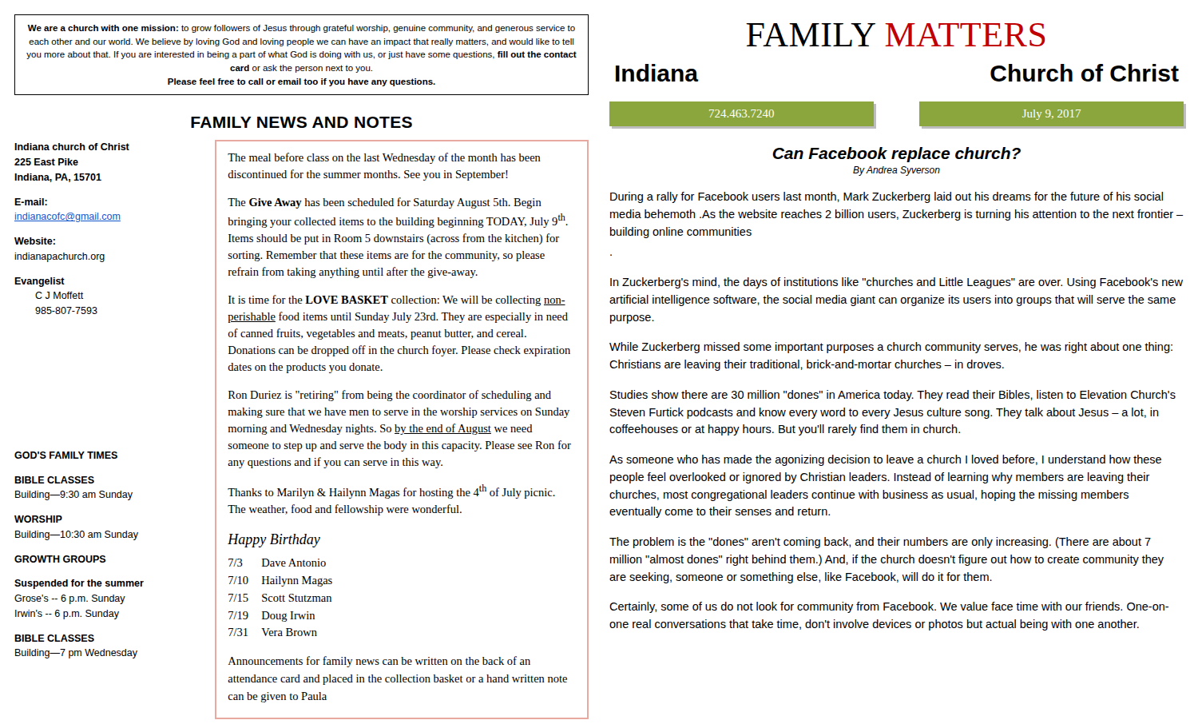We are a church with one mission: to grow followers of Jesus through grateful worship, genuine community, and generous service to each other and our world. We believe by loving God and loving people we can have an impact that really matters, and would like to tell you more about that. If you are interested in being a part of what God is doing with us, or just have some questions, fill out the contact card or ask the person next to you.
Please feel free to call or email too if you have any questions.
FAMILY NEWS AND NOTES
Indiana church of Christ
225 East Pike
Indiana, PA, 15701
E-mail:
indianacofc@gmail.com
Website:
indianapachurch.org
Evangelist
C J Moffett 985-807-7593
GOD'S FAMILY TIMES
BIBLE CLASSES
Building—9:30 am Sunday
WORSHIP
Building—10:30 am Sunday
GROWTH GROUPS
Suspended for the summer
Grose's -- 6 p.m. Sunday
Irwin's -- 6 p.m. Sunday
BIBLE CLASSES
Building—7 pm Wednesday
The meal before class on the last Wednesday of the month has been discontinued for the summer months. See you in September!
The Give Away has been scheduled for Saturday August 5th. Begin bringing your collected items to the building beginning TODAY, July 9th. Items should be put in Room 5 downstairs (across from the kitchen) for sorting. Remember that these items are for the community, so please refrain from taking anything until after the give-away.
It is time for the LOVE BASKET collection: We will be collecting non-perishable food items until Sunday July 23rd. They are especially in need of canned fruits, vegetables and meats, peanut butter, and cereal. Donations can be dropped off in the church foyer. Please check expiration dates on the products you donate.
Ron Duriez is "retiring" from being the coordinator of scheduling and making sure that we have men to serve in the worship services on Sunday morning and Wednesday nights. So by the end of August we need someone to step up and serve the body in this capacity. Please see Ron for any questions and if you can serve in this way.
Thanks to Marilyn & Hailynn Magas for hosting the 4th of July picnic. The weather, food and fellowship were wonderful.
Happy Birthday
7/3 Dave Antonio
7/10 Hailynn Magas
7/15 Scott Stutzman
7/19 Doug Irwin
7/31 Vera Brown
Announcements for family news can be written on the back of an attendance card and placed in the collection basket or a hand written note can be given to Paula
FAMILY MATTERS
Indiana Church of Christ
724.463.7240
July 9, 2017
Can Facebook replace church?
By Andrea Syverson
During a rally for Facebook users last month, Mark Zuckerberg laid out his dreams for the future of his social media behemoth .As the website reaches 2 billion users, Zuckerberg is turning his attention to the next frontier – building online communities
.
In Zuckerberg's mind, the days of institutions like "churches and Little Leagues" are over. Using Facebook's new artificial intelligence software, the social media giant can organize its users into groups that will serve the same purpose.
While Zuckerberg missed some important purposes a church community serves, he was right about one thing: Christians are leaving their traditional, brick-and-mortar churches – in droves.
Studies show there are 30 million "dones" in America today. They read their Bibles, listen to Elevation Church's Steven Furtick podcasts and know every word to every Jesus culture song. They talk about Jesus – a lot, in coffeehouses or at happy hours. But you'll rarely find them in church.
As someone who has made the agonizing decision to leave a church I loved before, I understand how these people feel overlooked or ignored by Christian leaders. Instead of learning why members are leaving their churches, most congregational leaders continue with business as usual, hoping the missing members eventually come to their senses and return.
The problem is the "dones" aren't coming back, and their numbers are only increasing. (There are about 7 million "almost dones" right behind them.) And, if the church doesn't figure out how to create community they are seeking, someone or something else, like Facebook, will do it for them.
Certainly, some of us do not look for community from Facebook. We value face time with our friends. One-on-one real conversations that take time, don't involve devices or photos but actual being with one another.